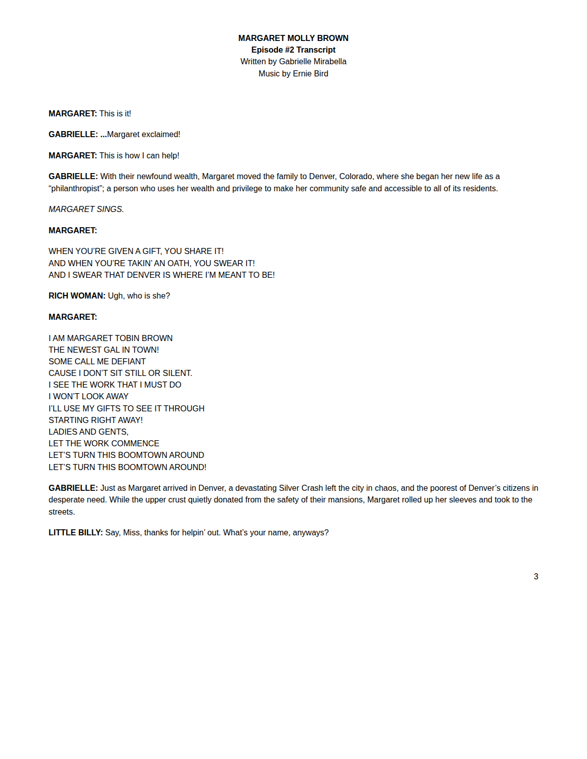MARGARET MOLLY BROWN
Episode #2 Transcript
Written by Gabrielle Mirabella
Music by Ernie Bird
MARGARET: This is it!
GABRIELLE: ... Margaret exclaimed!
MARGARET: This is how I can help!
GABRIELLE: With their newfound wealth, Margaret moved the family to Denver, Colorado, where she began her new life as a “philanthropist”; a person who uses her wealth and privilege to make her community safe and accessible to all of its residents.
MARGARET SINGS.
MARGARET:
WHEN YOU’RE GIVEN A GIFT, YOU SHARE IT!
AND WHEN YOU’RE TAKIN’ AN OATH, YOU SWEAR IT!
AND I SWEAR THAT DENVER IS WHERE I’M MEANT TO BE!
RICH WOMAN: Ugh, who is she?
MARGARET:
I AM MARGARET TOBIN BROWN
THE NEWEST GAL IN TOWN!
SOME CALL ME DEFIANT
CAUSE I DON’T SIT STILL OR SILENT.
I SEE THE WORK THAT I MUST DO
I WON’T LOOK AWAY
I’LL USE MY GIFTS TO SEE IT THROUGH
STARTING RIGHT AWAY!
LADIES AND GENTS,
LET THE WORK COMMENCE
LET’S TURN THIS BOOMTOWN AROUND
LET’S TURN THIS BOOMTOWN AROUND!
GABRIELLE: Just as Margaret arrived in Denver, a devastating Silver Crash left the city in chaos, and the poorest of Denver’s citizens in desperate need. While the upper crust quietly donated from the safety of their mansions, Margaret rolled up her sleeves and took to the streets.
LITTLE BILLY: Say, Miss, thanks for helpin’ out. What’s your name, anyways?
3